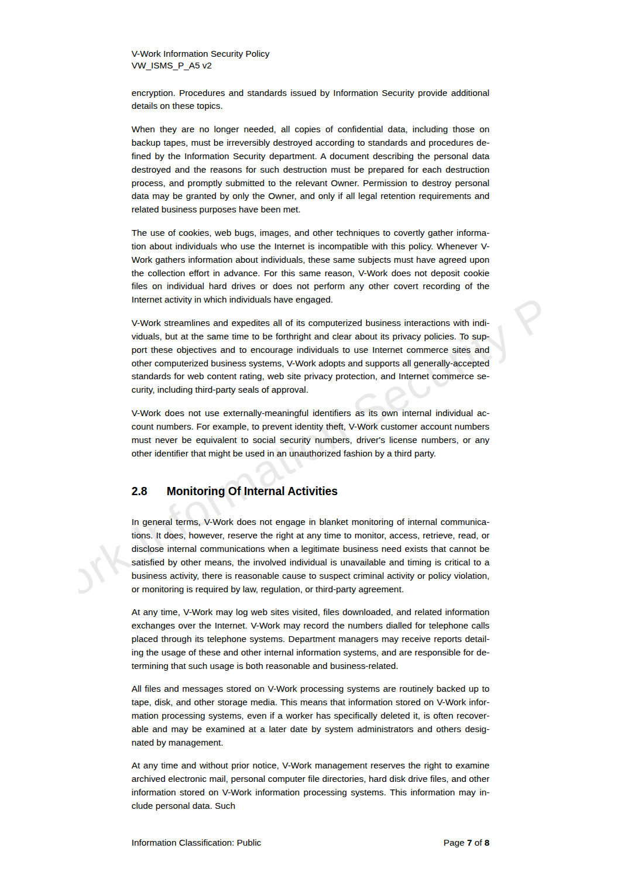V-Work Information Security Policy
V-Work Information Security Policy
VW_ISMS_P_A5 v2
encryption. Procedures and standards issued by Information Security provide additional details on these topics.
When they are no longer needed, all copies of confidential data, including those on backup tapes, must be irreversibly destroyed according to standards and procedures defined by the Information Security department. A document describing the personal data destroyed and the reasons for such destruction must be prepared for each destruction process, and promptly submitted to the relevant Owner. Permission to destroy personal data may be granted by only the Owner, and only if all legal retention requirements and related business purposes have been met.
The use of cookies, web bugs, images, and other techniques to covertly gather information about individuals who use the Internet is incompatible with this policy. Whenever V-Work gathers information about individuals, these same subjects must have agreed upon the collection effort in advance. For this same reason, V-Work does not deposit cookie files on individual hard drives or does not perform any other covert recording of the Internet activity in which individuals have engaged.
V-Work streamlines and expedites all of its computerized business interactions with individuals, but at the same time to be forthright and clear about its privacy policies. To support these objectives and to encourage individuals to use Internet commerce sites and other computerized business systems, V-Work adopts and supports all generally-accepted standards for web content rating, web site privacy protection, and Internet commerce security, including third-party seals of approval.
V-Work does not use externally-meaningful identifiers as its own internal individual account numbers. For example, to prevent identity theft, V-Work customer account numbers must never be equivalent to social security numbers, driver's license numbers, or any other identifier that might be used in an unauthorized fashion by a third party.
2.8 Monitoring Of Internal Activities
In general terms, V-Work does not engage in blanket monitoring of internal communications. It does, however, reserve the right at any time to monitor, access, retrieve, read, or disclose internal communications when a legitimate business need exists that cannot be satisfied by other means, the involved individual is unavailable and timing is critical to a business activity, there is reasonable cause to suspect criminal activity or policy violation, or monitoring is required by law, regulation, or third-party agreement.
At any time, V-Work may log web sites visited, files downloaded, and related information exchanges over the Internet. V-Work may record the numbers dialled for telephone calls placed through its telephone systems. Department managers may receive reports detailing the usage of these and other internal information systems, and are responsible for determining that such usage is both reasonable and business-related.
All files and messages stored on V-Work processing systems are routinely backed up to tape, disk, and other storage media. This means that information stored on V-Work information processing systems, even if a worker has specifically deleted it, is often recoverable and may be examined at a later date by system administrators and others designated by management.
At any time and without prior notice, V-Work management reserves the right to examine archived electronic mail, personal computer file directories, hard disk drive files, and other information stored on V-Work information processing systems. This information may include personal data. Such
Information Classification: Public
Page 7 of 8